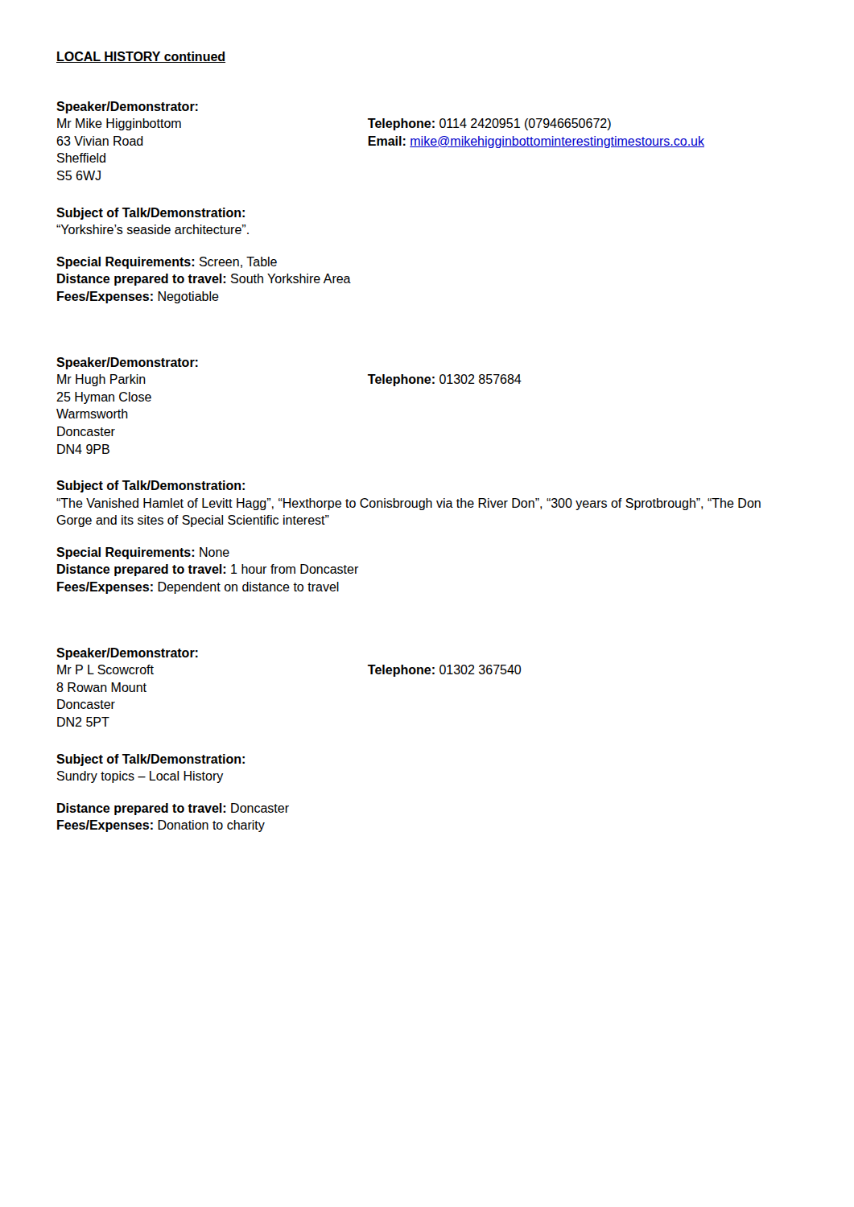LOCAL HISTORY continued
Speaker/Demonstrator:
| Mr Mike Higginbottom | Telephone: 0114 2420951 (07946650672) |
| 63 Vivian Road | Email: mike@mikehigginbottominterestingtimestours.co.uk |
| Sheffield | |
| S5 6WJ | |
Subject of Talk/Demonstration:
“Yorkshire’s seaside architecture”.
Special Requirements: Screen, Table
Distance prepared to travel: South Yorkshire Area
Fees/Expenses: Negotiable
Speaker/Demonstrator:
| Mr Hugh Parkin | Telephone: 01302 857684 |
| 25 Hyman Close | |
| Warmsworth | |
| Doncaster | |
| DN4 9PB | |
Subject of Talk/Demonstration:
“The Vanished Hamlet of Levitt Hagg”, “Hexthorpe to Conisbrough via the River Don”, “300 years of Sprotbrough”, “The Don Gorge and its sites of Special Scientific interest”
Special Requirements: None
Distance prepared to travel: 1 hour from Doncaster
Fees/Expenses: Dependent on distance to travel
Speaker/Demonstrator:
| Mr P L Scowcroft | Telephone: 01302 367540 |
| 8 Rowan Mount | |
| Doncaster | |
| DN2 5PT | |
Subject of Talk/Demonstration:
Sundry topics – Local History
Distance prepared to travel: Doncaster
Fees/Expenses: Donation to charity